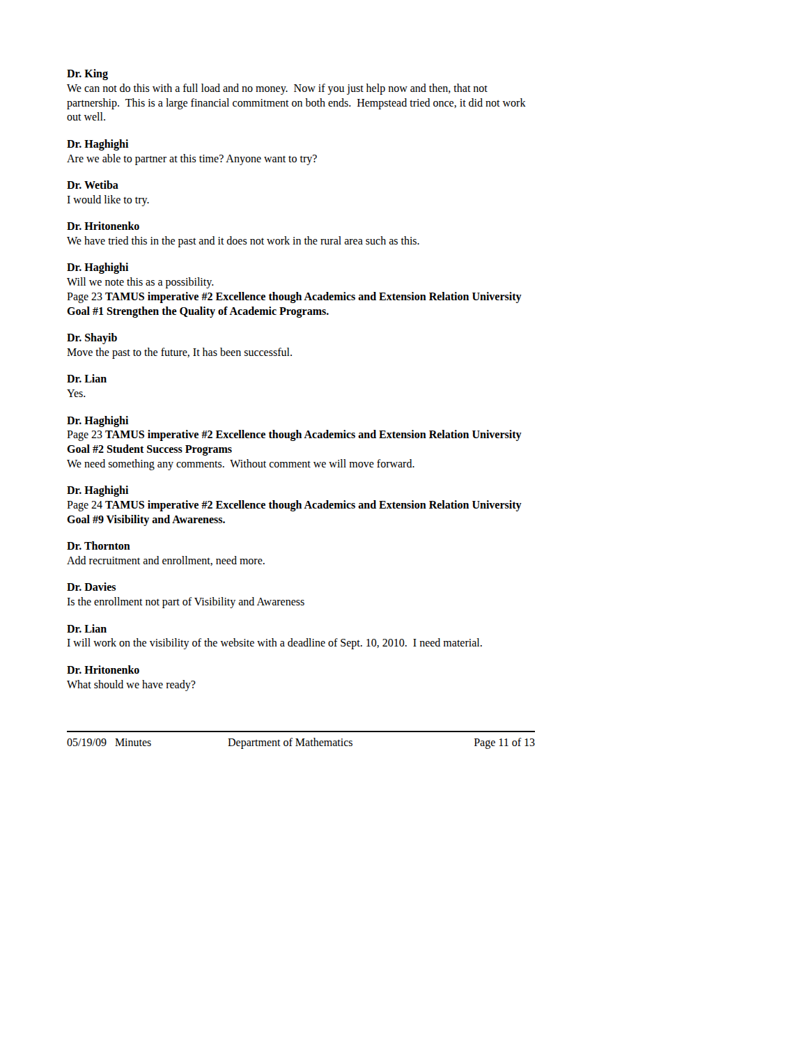Dr. King
We can not do this with a full load and no money. Now if you just help now and then, that not partnership. This is a large financial commitment on both ends. Hempstead tried once, it did not work out well.
Dr. Haghighi
Are we able to partner at this time? Anyone want to try?
Dr. Wetiba
I would like to try.
Dr. Hritonenko
We have tried this in the past and it does not work in the rural area such as this.
Dr. Haghighi
Will we note this as a possibility.
Page 23 TAMUS imperative #2 Excellence though Academics and Extension Relation University Goal #1 Strengthen the Quality of Academic Programs.
Dr. Shayib
Move the past to the future, It has been successful.
Dr. Lian
Yes.
Dr. Haghighi
Page 23 TAMUS imperative #2 Excellence though Academics and Extension Relation University Goal #2 Student Success Programs
We need something any comments. Without comment we will move forward.
Dr. Haghighi
Page 24 TAMUS imperative #2 Excellence though Academics and Extension Relation University Goal #9 Visibility and Awareness.
Dr. Thornton
Add recruitment and enrollment, need more.
Dr. Davies
Is the enrollment not part of Visibility and Awareness
Dr. Lian
I will work on the visibility of the website with a deadline of Sept. 10, 2010. I need material.
Dr. Hritonenko
What should we have ready?
05/19/09 Minutes Department of Mathematics Page 11 of 13